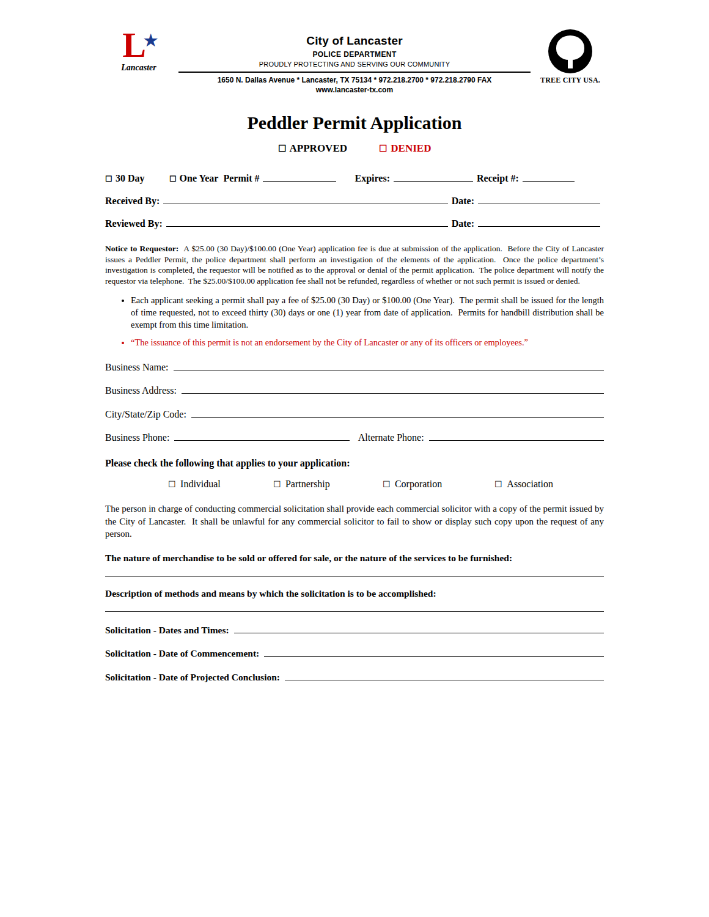L★
Lancaster
City of Lancaster
POLICE DEPARTMENT
PROUDLY PROTECTING AND SERVING OUR COMMUNITY
1650 N. Dallas Avenue * Lancaster, TX 75134 * 972.218.2700 * 972.218.2790 FAX
www.lancaster-tx.com
TREE CITY USA.
Peddler Permit Application
☐APPROVED ☐DENIED
☐30 Day ☐One Year Permit # Expires: Receipt #:
Received By: Date:
Reviewed By: Date:
Notice to Requestor: A $25.00 (30 Day)/$100.00 (One Year) application fee is due at submission of the application. Before the City of Lancaster issues a Peddler Permit, the police department shall perform an investigation of the elements of the application. Once the police department’s investigation is completed, the requestor will be notified as to the approval or denial of the permit application. The police department will notify the requestor via telephone. The $25.00/$100.00 application fee shall not be refunded, regardless of whether or not such permit is issued or denied.
Each applicant seeking a permit shall pay a fee of $25.00 (30 Day) or $100.00 (One Year). The permit shall be issued for the length of time requested, not to exceed thirty (30) days or one (1) year from date of application. Permits for handbill distribution shall be exempt from this time limitation.
“The issuance of this permit is not an endorsement by the City of Lancaster or any of its officers or employees.”
Business Name:
Business Address:
City/State/Zip Code:
Business Phone: Alternate Phone:
Please check the following that applies to your application:
☐Individual ☐Partnership ☐Corporation ☐Association
The person in charge of conducting commercial solicitation shall provide each commercial solicitor with a copy of the permit issued by the City of Lancaster. It shall be unlawful for any commercial solicitor to fail to show or display such copy upon the request of any person.
The nature of merchandise to be sold or offered for sale, or the nature of the services to be furnished:
Description of methods and means by which the solicitation is to be accomplished:
Solicitation - Dates and Times:
Solicitation - Date of Commencement:
Solicitation - Date of Projected Conclusion: